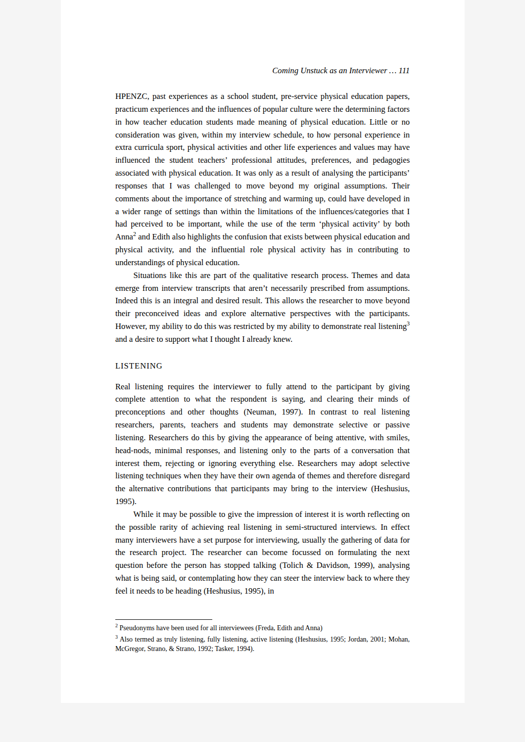Coming Unstuck as an Interviewer … 111
HPENZC, past experiences as a school student, pre-service physical education papers, practicum experiences and the influences of popular culture were the determining factors in how teacher education students made meaning of physical education. Little or no consideration was given, within my interview schedule, to how personal experience in extra curricula sport, physical activities and other life experiences and values may have influenced the student teachers’ professional attitudes, preferences, and pedagogies associated with physical education. It was only as a result of analysing the participants’ responses that I was challenged to move beyond my original assumptions. Their comments about the importance of stretching and warming up, could have developed in a wider range of settings than within the limitations of the influences/categories that I had perceived to be important, while the use of the term ‘physical activity’ by both Anna2 and Edith also highlights the confusion that exists between physical education and physical activity, and the influential role physical activity has in contributing to understandings of physical education.
Situations like this are part of the qualitative research process. Themes and data emerge from interview transcripts that aren’t necessarily prescribed from assumptions. Indeed this is an integral and desired result. This allows the researcher to move beyond their preconceived ideas and explore alternative perspectives with the participants. However, my ability to do this was restricted by my ability to demonstrate real listening3 and a desire to support what I thought I already knew.
Listening
Real listening requires the interviewer to fully attend to the participant by giving complete attention to what the respondent is saying, and clearing their minds of preconceptions and other thoughts (Neuman, 1997). In contrast to real listening researchers, parents, teachers and students may demonstrate selective or passive listening. Researchers do this by giving the appearance of being attentive, with smiles, head-nods, minimal responses, and listening only to the parts of a conversation that interest them, rejecting or ignoring everything else. Researchers may adopt selective listening techniques when they have their own agenda of themes and therefore disregard the alternative contributions that participants may bring to the interview (Heshusius, 1995).
While it may be possible to give the impression of interest it is worth reflecting on the possible rarity of achieving real listening in semi-structured interviews. In effect many interviewers have a set purpose for interviewing, usually the gathering of data for the research project. The researcher can become focussed on formulating the next question before the person has stopped talking (Tolich & Davidson, 1999), analysing what is being said, or contemplating how they can steer the interview back to where they feel it needs to be heading (Heshusius, 1995), in
2 Pseudonyms have been used for all interviewees (Freda, Edith and Anna)
3 Also termed as truly listening, fully listening, active listening (Heshusius, 1995; Jordan, 2001; Mohan, McGregor, Strano, & Strano, 1992; Tasker, 1994).